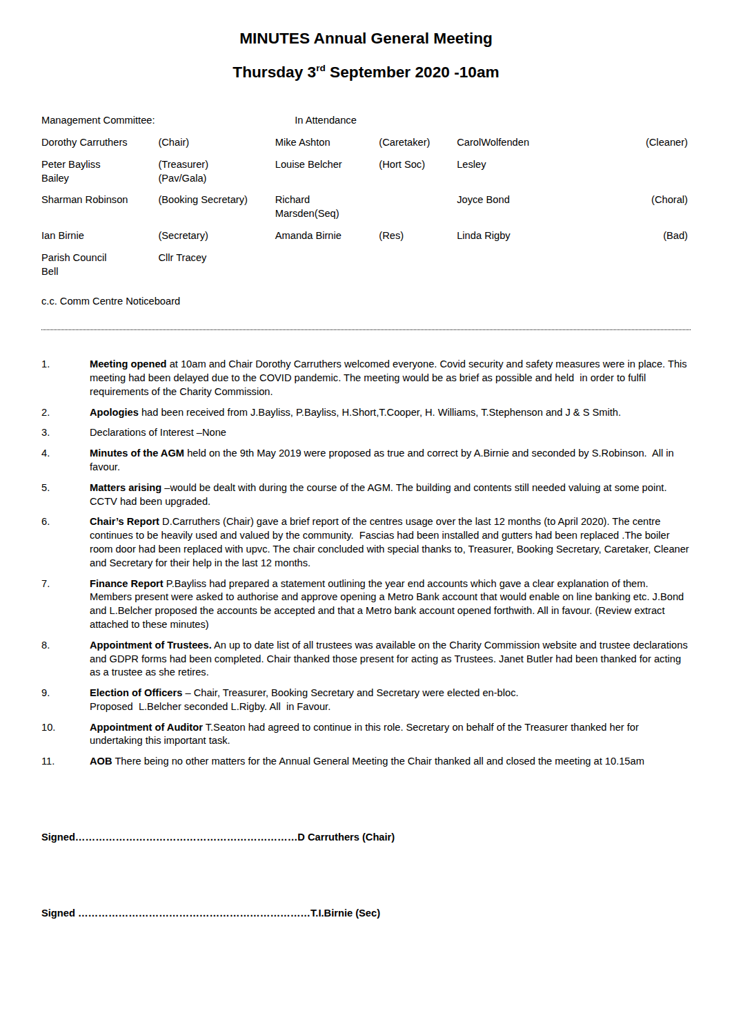MINUTES Annual General Meeting
Thursday 3rd September 2020 -10am
| Management Committee: | | In Attendance | | | |
| Dorothy Carruthers | (Chair) | Mike Ashton | (Caretaker) | CarolWolfenden | (Cleaner) |
| Peter Bayliss Bailey | (Treasurer) (Pav/Gala) | Louise Belcher | (Hort Soc) | Lesley | |
| Sharman Robinson | (Booking Secretary) | Richard Marsden(Seq) | | Joyce Bond | (Choral) |
| Ian Birnie | (Secretary) | Amanda Birnie | (Res) | Linda Rigby | (Bad) |
| Parish Council Bell | Cllr Tracey | | | | |
c.c. Comm Centre Noticeboard
Meeting opened at 10am and Chair Dorothy Carruthers welcomed everyone. Covid security and safety measures were in place. This meeting had been delayed due to the COVID pandemic. The meeting would be as brief as possible and held in order to fulfil requirements of the Charity Commission.
Apologies had been received from J.Bayliss, P.Bayliss, H.Short,T.Cooper, H. Williams, T.Stephenson and J & S Smith.
Declarations of Interest –None
Minutes of the AGM held on the 9th May 2019 were proposed as true and correct by A.Birnie and seconded by S.Robinson. All in favour.
Matters arising –would be dealt with during the course of the AGM. The building and contents still needed valuing at some point. CCTV had been upgraded.
Chair’s Report D.Carruthers (Chair) gave a brief report of the centres usage over the last 12 months (to April 2020). The centre continues to be heavily used and valued by the community. Fascias had been installed and gutters had been replaced .The boiler room door had been replaced with upvc. The chair concluded with special thanks to, Treasurer, Booking Secretary, Caretaker, Cleaner and Secretary for their help in the last 12 months.
Finance Report P.Bayliss had prepared a statement outlining the year end accounts which gave a clear explanation of them. Members present were asked to authorise and approve opening a Metro Bank account that would enable on line banking etc. J.Bond and L.Belcher proposed the accounts be accepted and that a Metro bank account opened forthwith. All in favour. (Review extract attached to these minutes)
Appointment of Trustees. An up to date list of all trustees was available on the Charity Commission website and trustee declarations and GDPR forms had been completed. Chair thanked those present for acting as Trustees. Janet Butler had been thanked for acting as a trustee as she retires.
Election of Officers – Chair, Treasurer, Booking Secretary and Secretary were elected en-bloc.
Proposed L.Belcher seconded L.Rigby. All in Favour.
Appointment of Auditor T.Seaton had agreed to continue in this role. Secretary on behalf of the Treasurer thanked her for undertaking this important task.
AOB There being no other matters for the Annual General Meeting the Chair thanked all and closed the meeting at 10.15am
Signed…………………………………………………………D Carruthers (Chair)
Signed ……………………………………………………………T.I.Birnie (Sec)